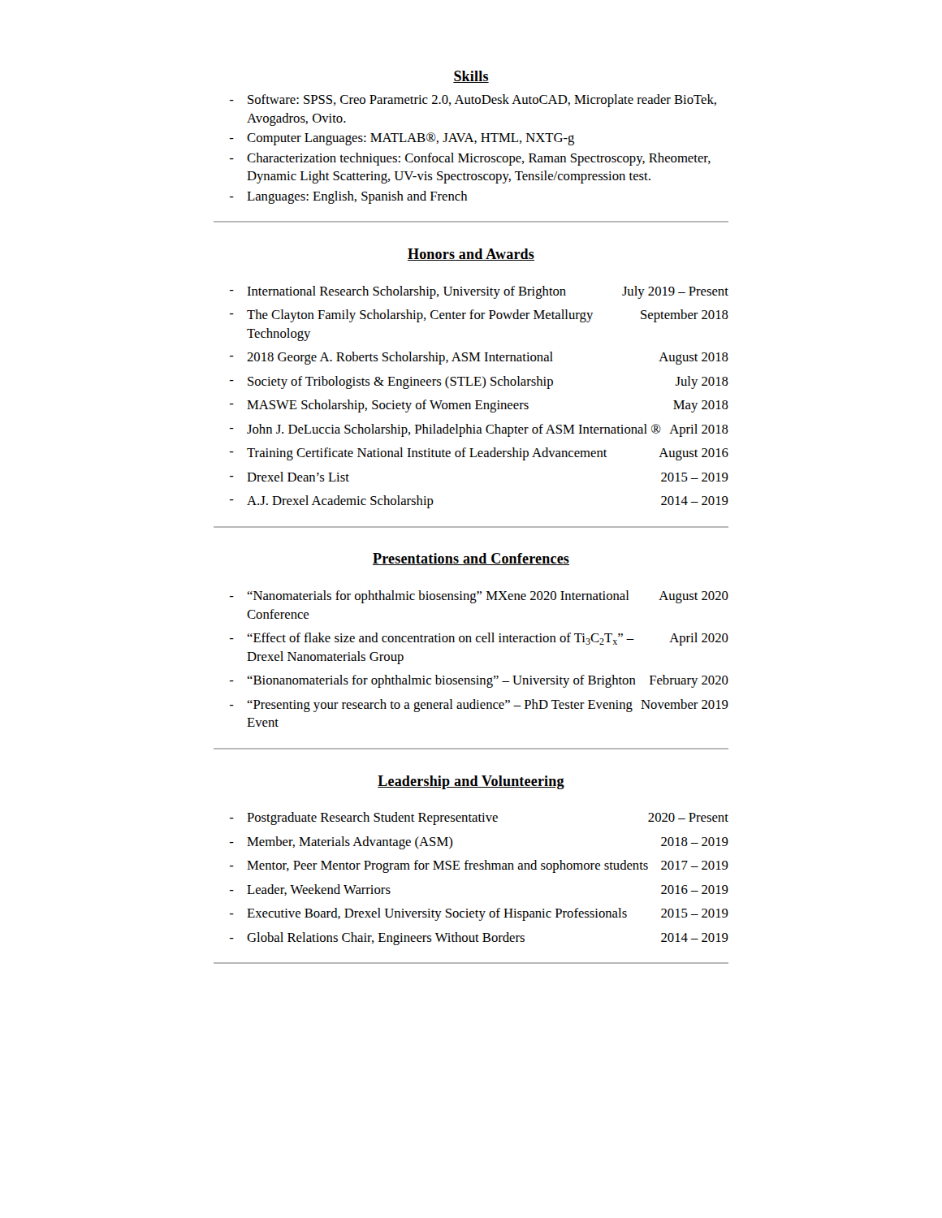Skills
Software: SPSS, Creo Parametric 2.0, AutoDesk AutoCAD, Microplate reader BioTek, Avogadros, Ovito.
Computer Languages: MATLAB®, JAVA, HTML, NXTG-g
Characterization techniques: Confocal Microscope, Raman Spectroscopy, Rheometer, Dynamic Light Scattering, UV-vis Spectroscopy, Tensile/compression test.
Languages: English, Spanish and French
Honors and Awards
-International Research Scholarship, University of Brighton July 2019 – Present
-The Clayton Family Scholarship, Center for Powder Metallurgy Technology September 2018
-2018 George A. Roberts Scholarship, ASM International August 2018
-Society of Tribologists & Engineers (STLE) Scholarship July 2018
-MASWE Scholarship, Society of Women Engineers May 2018
-John J. DeLuccia Scholarship, Philadelphia Chapter of ASM International ®April 2018
-Training Certificate National Institute of Leadership Advancement August 2016
-Drexel Dean’s List 2015 – 2019
-A.J. Drexel Academic Scholarship 2014 – 2019
Presentations and Conferences
-“Nanomaterials for ophthalmic biosensing” MXene 2020 International Conference August 2020
-“Effect of flake size and concentration on cell interaction of Ti3C2Tx” – Drexel Nanomaterials Group April 2020
-“Bionanomaterials for ophthalmic biosensing” – University of Brighton February 2020
-“Presenting your research to a general audience” – PhD Tester Evening Event November 2019
Leadership and Volunteering
-Postgraduate Research Student Representative 2020 – Present
-Member, Materials Advantage (ASM) 2018 – 2019
-Mentor, Peer Mentor Program for MSE freshman and sophomore students 2017 – 2019
-Leader, Weekend Warriors 2016 – 2019
-Executive Board, Drexel University Society of Hispanic Professionals 2015 – 2019
-Global Relations Chair, Engineers Without Borders 2014 – 2019